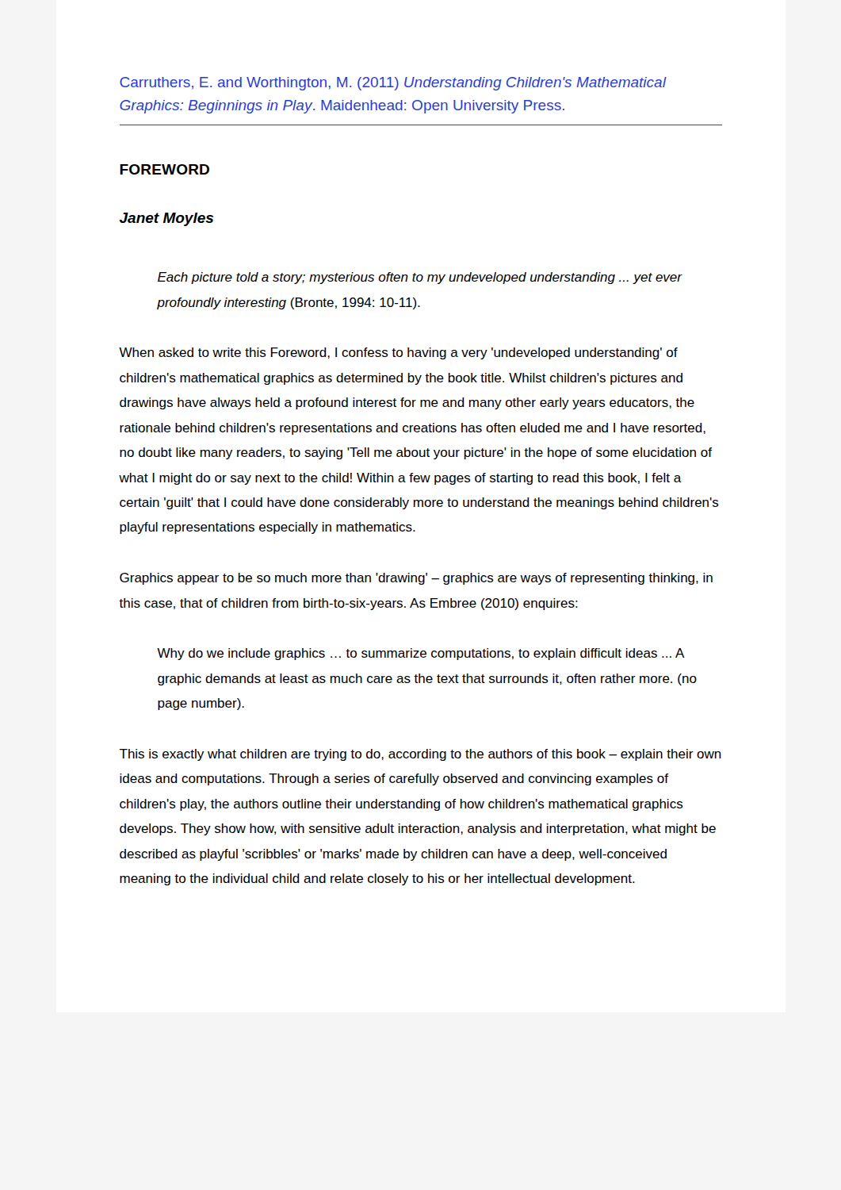Carruthers, E. and Worthington, M. (2011) Understanding Children's Mathematical Graphics: Beginnings in Play. Maidenhead: Open University Press.
FOREWORD
Janet Moyles
Each picture told a story; mysterious often to my undeveloped understanding ... yet ever profoundly interesting (Bronte, 1994: 10-11).
When asked to write this Foreword, I confess to having a very 'undeveloped understanding' of children's mathematical graphics as determined by the book title. Whilst children's pictures and drawings have always held a profound interest for me and many other early years educators, the rationale behind children's representations and creations has often eluded me and I have resorted, no doubt like many readers, to saying 'Tell me about your picture' in the hope of some elucidation of what I might do or say next to the child! Within a few pages of starting to read this book, I felt a certain 'guilt' that I could have done considerably more to understand the meanings behind children's playful representations especially in mathematics.
Graphics appear to be so much more than 'drawing' – graphics are ways of representing thinking, in this case, that of children from birth-to-six-years. As Embree (2010) enquires:
Why do we include graphics … to summarize computations, to explain difficult ideas ... A graphic demands at least as much care as the text that surrounds it, often rather more. (no page number).
This is exactly what children are trying to do, according to the authors of this book – explain their own ideas and computations. Through a series of carefully observed and convincing examples of children's play, the authors outline their understanding of how children's mathematical graphics develops. They show how, with sensitive adult interaction, analysis and interpretation, what might be described as playful 'scribbles' or 'marks' made by children can have a deep, well-conceived meaning to the individual child and relate closely to his or her intellectual development.